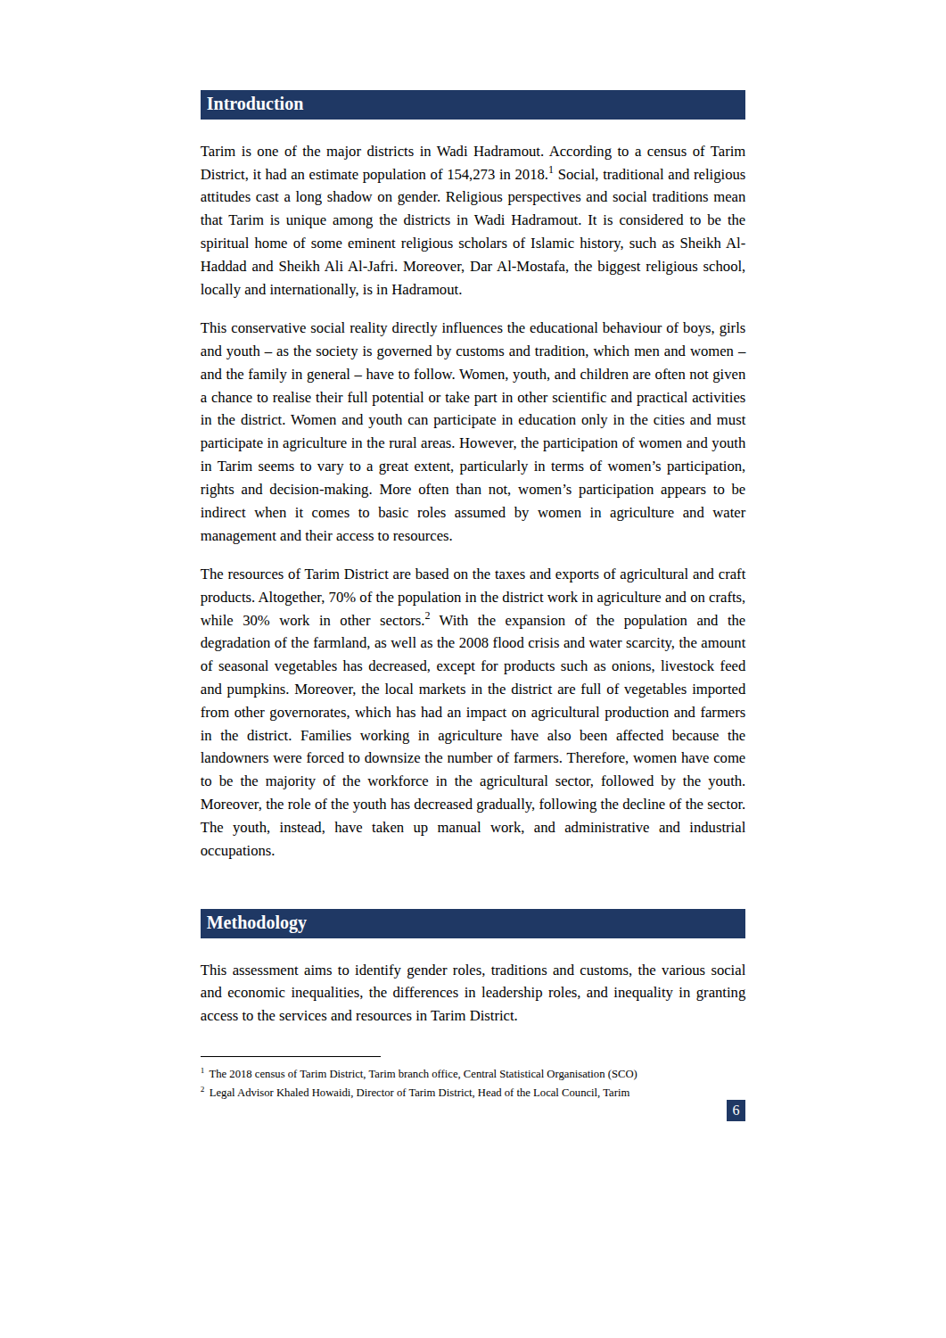Introduction
Tarim is one of the major districts in Wadi Hadramout. According to a census of Tarim District, it had an estimate population of 154,273 in 2018.1 Social, traditional and religious attitudes cast a long shadow on gender. Religious perspectives and social traditions mean that Tarim is unique among the districts in Wadi Hadramout. It is considered to be the spiritual home of some eminent religious scholars of Islamic history, such as Sheikh Al-Haddad and Sheikh Ali Al-Jafri. Moreover, Dar Al-Mostafa, the biggest religious school, locally and internationally, is in Hadramout.
This conservative social reality directly influences the educational behaviour of boys, girls and youth – as the society is governed by customs and tradition, which men and women – and the family in general – have to follow. Women, youth, and children are often not given a chance to realise their full potential or take part in other scientific and practical activities in the district. Women and youth can participate in education only in the cities and must participate in agriculture in the rural areas. However, the participation of women and youth in Tarim seems to vary to a great extent, particularly in terms of women’s participation, rights and decision-making. More often than not, women’s participation appears to be indirect when it comes to basic roles assumed by women in agriculture and water management and their access to resources.
The resources of Tarim District are based on the taxes and exports of agricultural and craft products. Altogether, 70% of the population in the district work in agriculture and on crafts, while 30% work in other sectors.2 With the expansion of the population and the degradation of the farmland, as well as the 2008 flood crisis and water scarcity, the amount of seasonal vegetables has decreased, except for products such as onions, livestock feed and pumpkins. Moreover, the local markets in the district are full of vegetables imported from other governorates, which has had an impact on agricultural production and farmers in the district. Families working in agriculture have also been affected because the landowners were forced to downsize the number of farmers. Therefore, women have come to be the majority of the workforce in the agricultural sector, followed by the youth. Moreover, the role of the youth has decreased gradually, following the decline of the sector. The youth, instead, have taken up manual work, and administrative and industrial occupations.
Methodology
This assessment aims to identify gender roles, traditions and customs, the various social and economic inequalities, the differences in leadership roles, and inequality in granting access to the services and resources in Tarim District.
1 The 2018 census of Tarim District, Tarim branch office, Central Statistical Organisation (SCO)
2 Legal Advisor Khaled Howaidi, Director of Tarim District, Head of the Local Council, Tarim
6